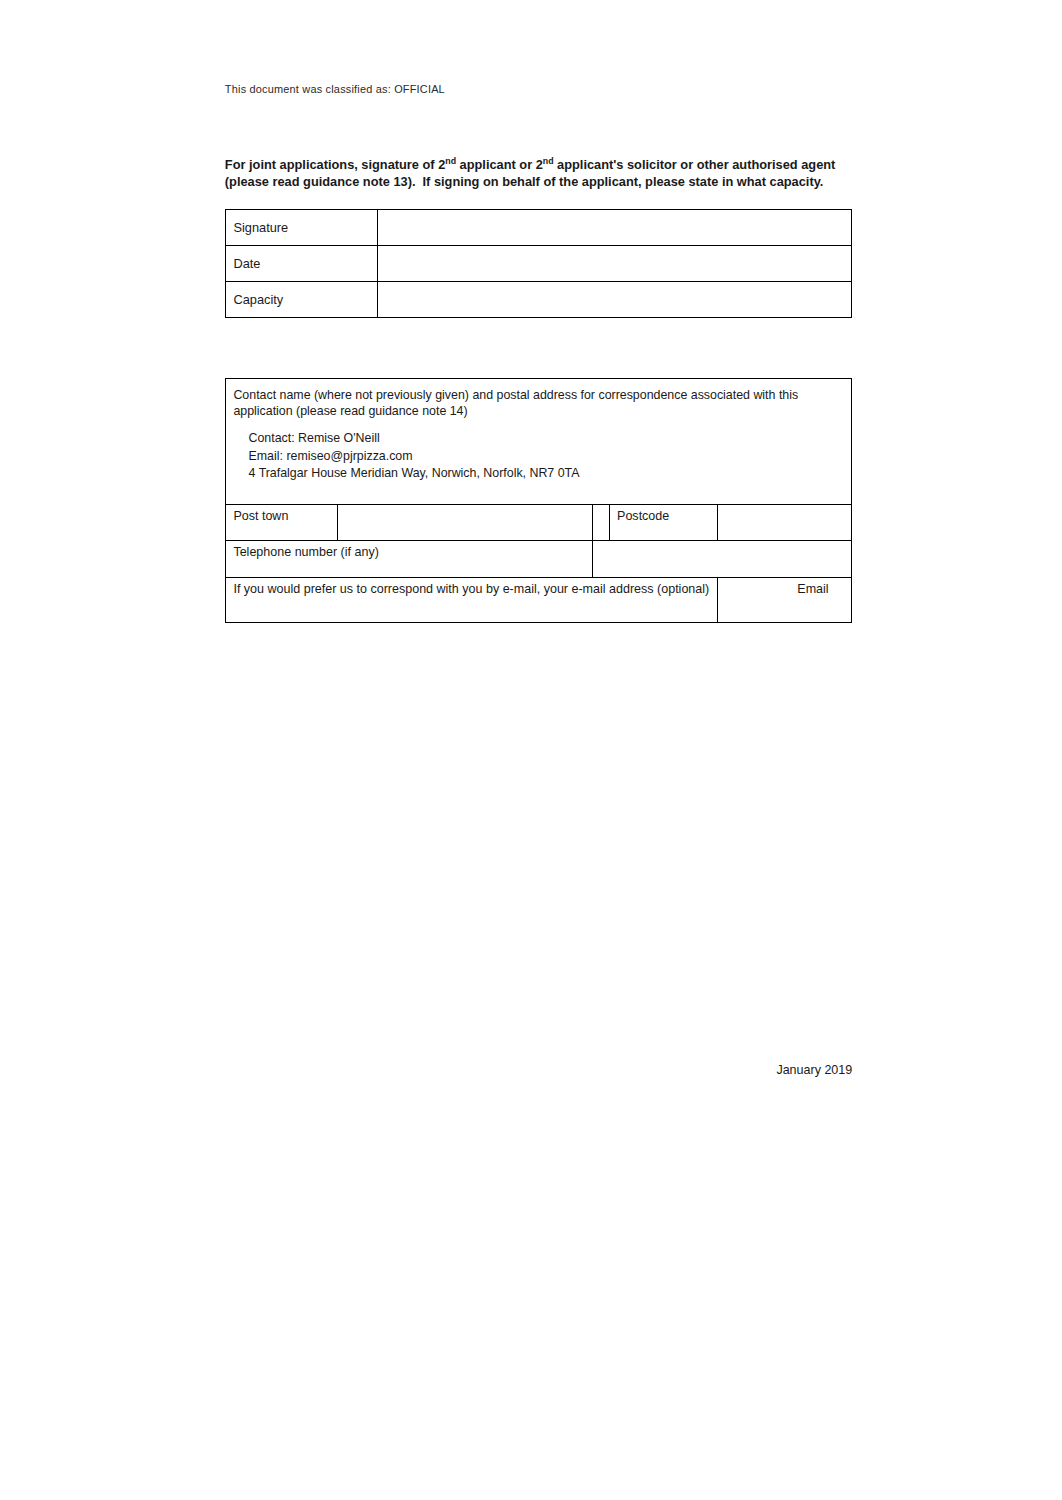This document was classified as: OFFICIAL
For joint applications, signature of 2nd applicant or 2nd applicant's solicitor or other authorised agent (please read guidance note 13). If signing on behalf of the applicant, please state in what capacity.
| Signature | |
| Date | |
| Capacity | |
| Contact name (where not previously given) and postal address for correspondence associated with this application (please read guidance note 14) Contact: Remise O'Neill Email: remiseo@pjrpizza.com 4 Trafalgar House Meridian Way, Norwich, Norfolk, NR7 0TA |
| Post town | | | Postcode | |
| Telephone number (if any) | |
| If you would prefer us to correspond with you by e-mail, your e-mail address (optional) | Email |
January 2019